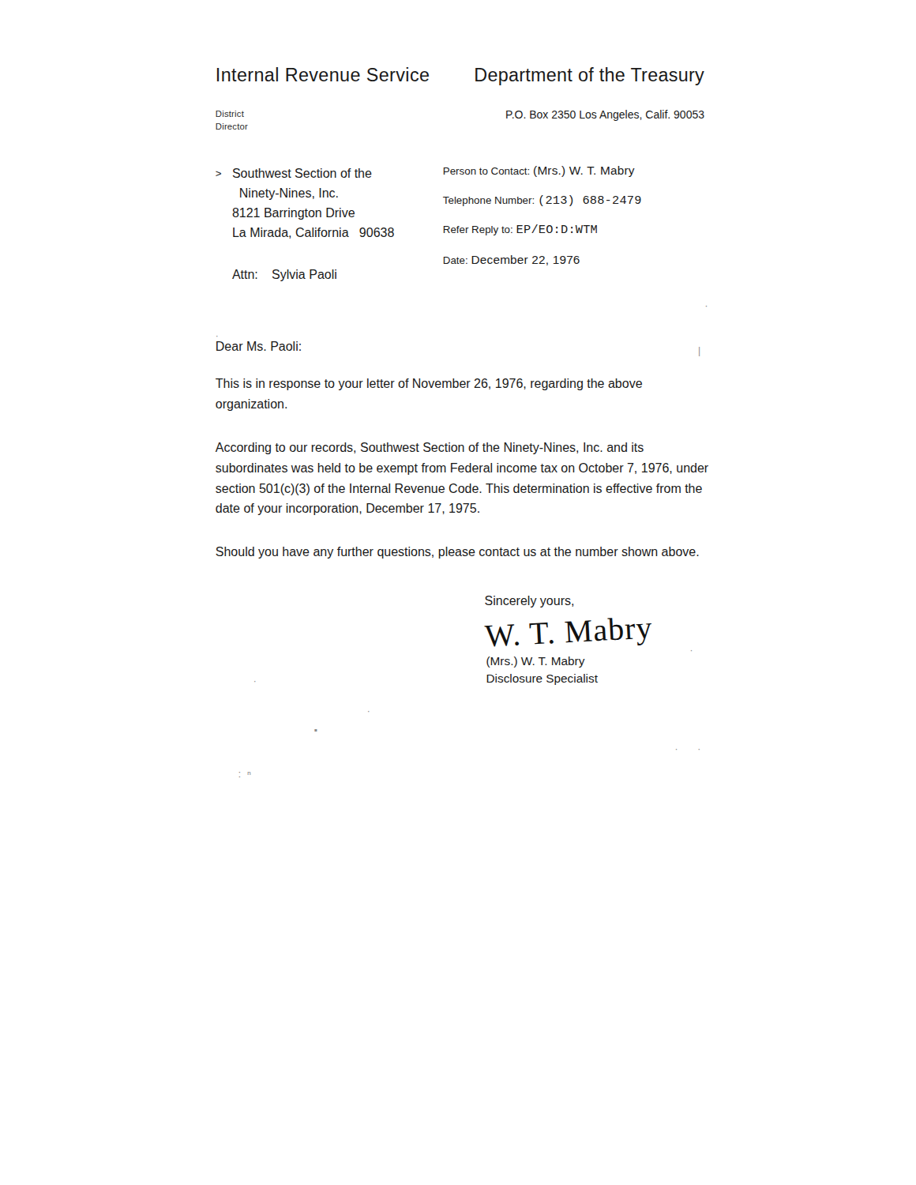Internal Revenue Service
Department of the Treasury
District
Director
P.O. Box 2350 Los Angeles, Calif. 90053
> Southwest Section of the
Ninety-Nines, Inc.
8121 Barrington Drive
La Mirada, California 90638
Attn: Sylvia Paoli
Person to Contact: (Mrs.) W. T. Mabry
Telephone Number: (213) 688-2479
Refer Reply to: EP/EO:D:WTM
Date: December 22, 1976
Dear Ms. Paoli:
This is in response to your letter of November 26, 1976, regarding the above organization.
According to our records, Southwest Section of the Ninety-Nines, Inc. and its subordinates was held to be exempt from Federal income tax on October 7, 1976, under section 501(c)(3) of the Internal Revenue Code. This determination is effective from the date of your incorporation, December 17, 1975.
Should you have any further questions, please contact us at the number shown above.
Sincerely yours,
W. T. Mabry
(Mrs.) W. T. Mabry Disclosure Specialist
| · · · · · ▪ · · : ⁿ